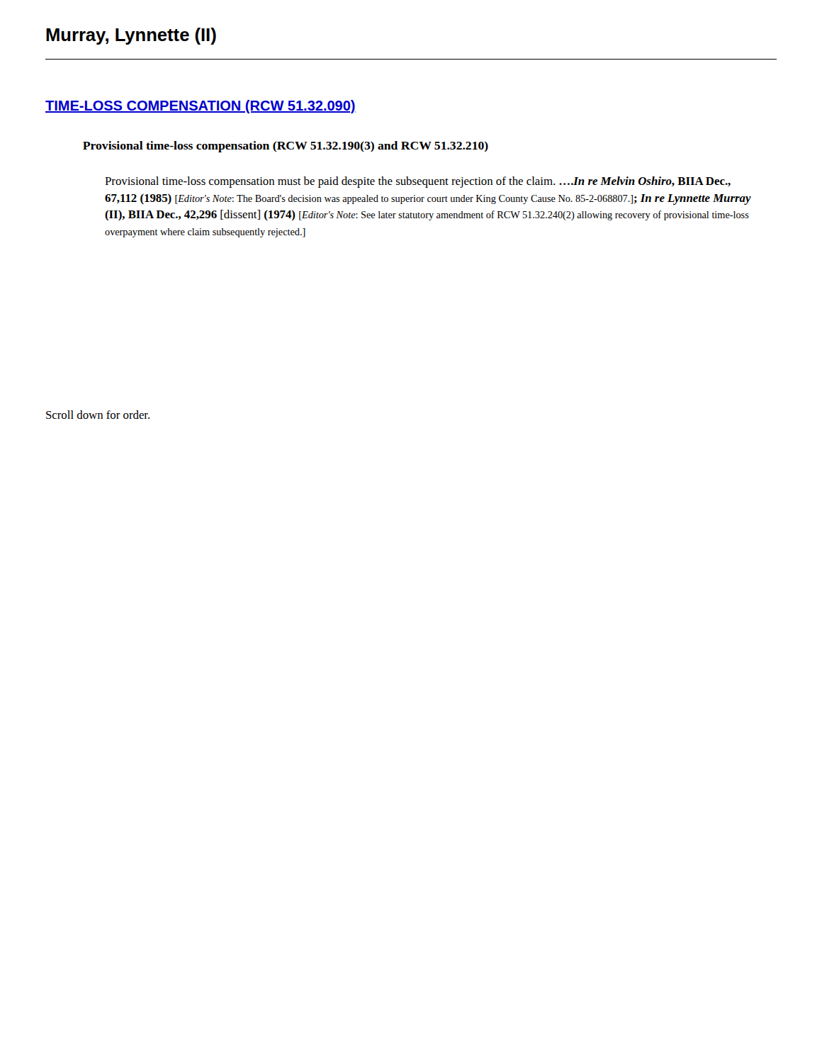Murray, Lynnette (II)
TIME-LOSS COMPENSATION (RCW 51.32.090)
Provisional time-loss compensation (RCW 51.32.190(3) and RCW 51.32.210)
Provisional time-loss compensation must be paid despite the subsequent rejection of the claim. ….In re Melvin Oshiro, BIIA Dec., 67,112 (1985) [Editor's Note: The Board's decision was appealed to superior court under King County Cause No. 85-2-068807.]; In re Lynnette Murray (II), BIIA Dec., 42,296 [dissent] (1974) [Editor's Note: See later statutory amendment of RCW 51.32.240(2) allowing recovery of provisional time-loss overpayment where claim subsequently rejected.]
Scroll down for order.